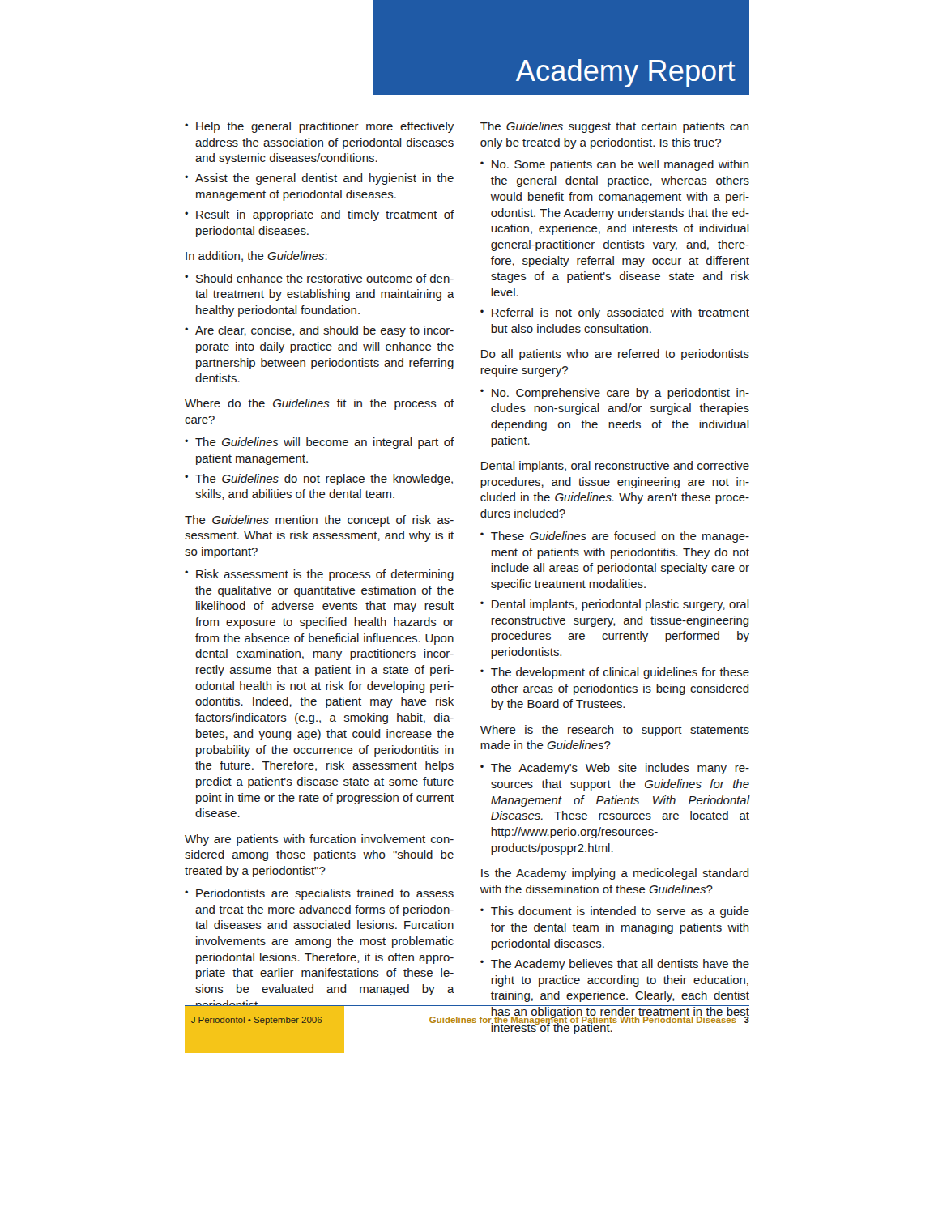Academy Report
Help the general practitioner more effectively address the association of periodontal diseases and systemic diseases/conditions.
Assist the general dentist and hygienist in the management of periodontal diseases.
Result in appropriate and timely treatment of periodontal diseases.
In addition, the Guidelines:
Should enhance the restorative outcome of dental treatment by establishing and maintaining a healthy periodontal foundation.
Are clear, concise, and should be easy to incorporate into daily practice and will enhance the partnership between periodontists and referring dentists.
Where do the Guidelines fit in the process of care?
The Guidelines will become an integral part of patient management.
The Guidelines do not replace the knowledge, skills, and abilities of the dental team.
The Guidelines mention the concept of risk assessment. What is risk assessment, and why is it so important?
Risk assessment is the process of determining the qualitative or quantitative estimation of the likelihood of adverse events that may result from exposure to specified health hazards or from the absence of beneficial influences. Upon dental examination, many practitioners incorrectly assume that a patient in a state of periodontal health is not at risk for developing periodontitis. Indeed, the patient may have risk factors/indicators (e.g., a smoking habit, diabetes, and young age) that could increase the probability of the occurrence of periodontitis in the future. Therefore, risk assessment helps predict a patient's disease state at some future point in time or the rate of progression of current disease.
Why are patients with furcation involvement considered among those patients who "should be treated by a periodontist"?
Periodontists are specialists trained to assess and treat the more advanced forms of periodontal diseases and associated lesions. Furcation involvements are among the most problematic periodontal lesions. Therefore, it is often appropriate that earlier manifestations of these lesions be evaluated and managed by a periodontist.
The Guidelines suggest that certain patients can only be treated by a periodontist. Is this true?
No. Some patients can be well managed within the general dental practice, whereas others would benefit from comanagement with a periodontist. The Academy understands that the education, experience, and interests of individual general-practitioner dentists vary, and, therefore, specialty referral may occur at different stages of a patient's disease state and risk level.
Referral is not only associated with treatment but also includes consultation.
Do all patients who are referred to periodontists require surgery?
No. Comprehensive care by a periodontist includes non-surgical and/or surgical therapies depending on the needs of the individual patient.
Dental implants, oral reconstructive and corrective procedures, and tissue engineering are not included in the Guidelines. Why aren't these procedures included?
These Guidelines are focused on the management of patients with periodontitis. They do not include all areas of periodontal specialty care or specific treatment modalities.
Dental implants, periodontal plastic surgery, oral reconstructive surgery, and tissue-engineering procedures are currently performed by periodontists.
The development of clinical guidelines for these other areas of periodontics is being considered by the Board of Trustees.
Where is the research to support statements made in the Guidelines?
The Academy's Web site includes many resources that support the Guidelines for the Management of Patients With Periodontal Diseases. These resources are located at http://www.perio.org/resources-products/posppr2.html.
Is the Academy implying a medicolegal standard with the dissemination of these Guidelines?
This document is intended to serve as a guide for the dental team in managing patients with periodontal diseases.
The Academy believes that all dentists have the right to practice according to their education, training, and experience. Clearly, each dentist has an obligation to render treatment in the best interests of the patient.
J Periodontol • September 2006
Guidelines for the Management of Patients With Periodontal Diseases3